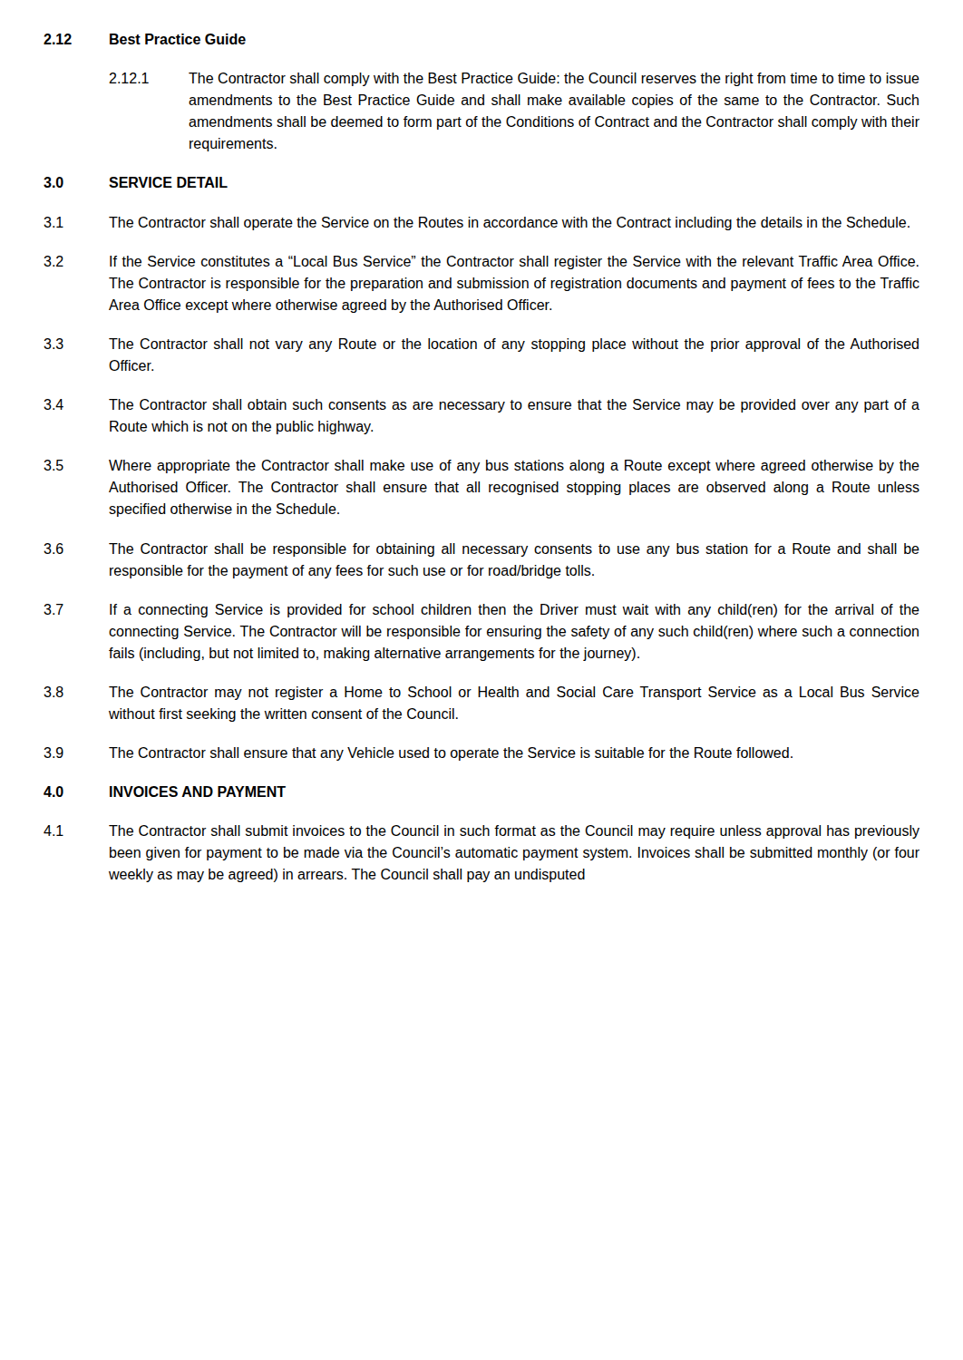2.12
Best Practice Guide
2.12.1
The Contractor shall comply with the Best Practice Guide: the Council reserves the right from time to time to issue amendments to the Best Practice Guide and shall make available copies of the same to the Contractor. Such amendments shall be deemed to form part of the Conditions of Contract and the Contractor shall comply with their requirements.
3.0
SERVICE DETAIL
3.1
The Contractor shall operate the Service on the Routes in accordance with the Contract including the details in the Schedule.
3.2
If the Service constitutes a “Local Bus Service” the Contractor shall register the Service with the relevant Traffic Area Office. The Contractor is responsible for the preparation and submission of registration documents and payment of fees to the Traffic Area Office except where otherwise agreed by the Authorised Officer.
3.3
The Contractor shall not vary any Route or the location of any stopping place without the prior approval of the Authorised Officer.
3.4
The Contractor shall obtain such consents as are necessary to ensure that the Service may be provided over any part of a Route which is not on the public highway.
3.5
Where appropriate the Contractor shall make use of any bus stations along a Route except where agreed otherwise by the Authorised Officer. The Contractor shall ensure that all recognised stopping places are observed along a Route unless specified otherwise in the Schedule.
3.6
The Contractor shall be responsible for obtaining all necessary consents to use any bus station for a Route and shall be responsible for the payment of any fees for such use or for road/bridge tolls.
3.7
If a connecting Service is provided for school children then the Driver must wait with any child(ren) for the arrival of the connecting Service. The Contractor will be responsible for ensuring the safety of any such child(ren) where such a connection fails (including, but not limited to, making alternative arrangements for the journey).
3.8
The Contractor may not register a Home to School or Health and Social Care Transport Service as a Local Bus Service without first seeking the written consent of the Council.
3.9
The Contractor shall ensure that any Vehicle used to operate the Service is suitable for the Route followed.
4.0
INVOICES AND PAYMENT
4.1
The Contractor shall submit invoices to the Council in such format as the Council may require unless approval has previously been given for payment to be made via the Council’s automatic payment system. Invoices shall be submitted monthly (or four weekly as may be agreed) in arrears. The Council shall pay an undisputed